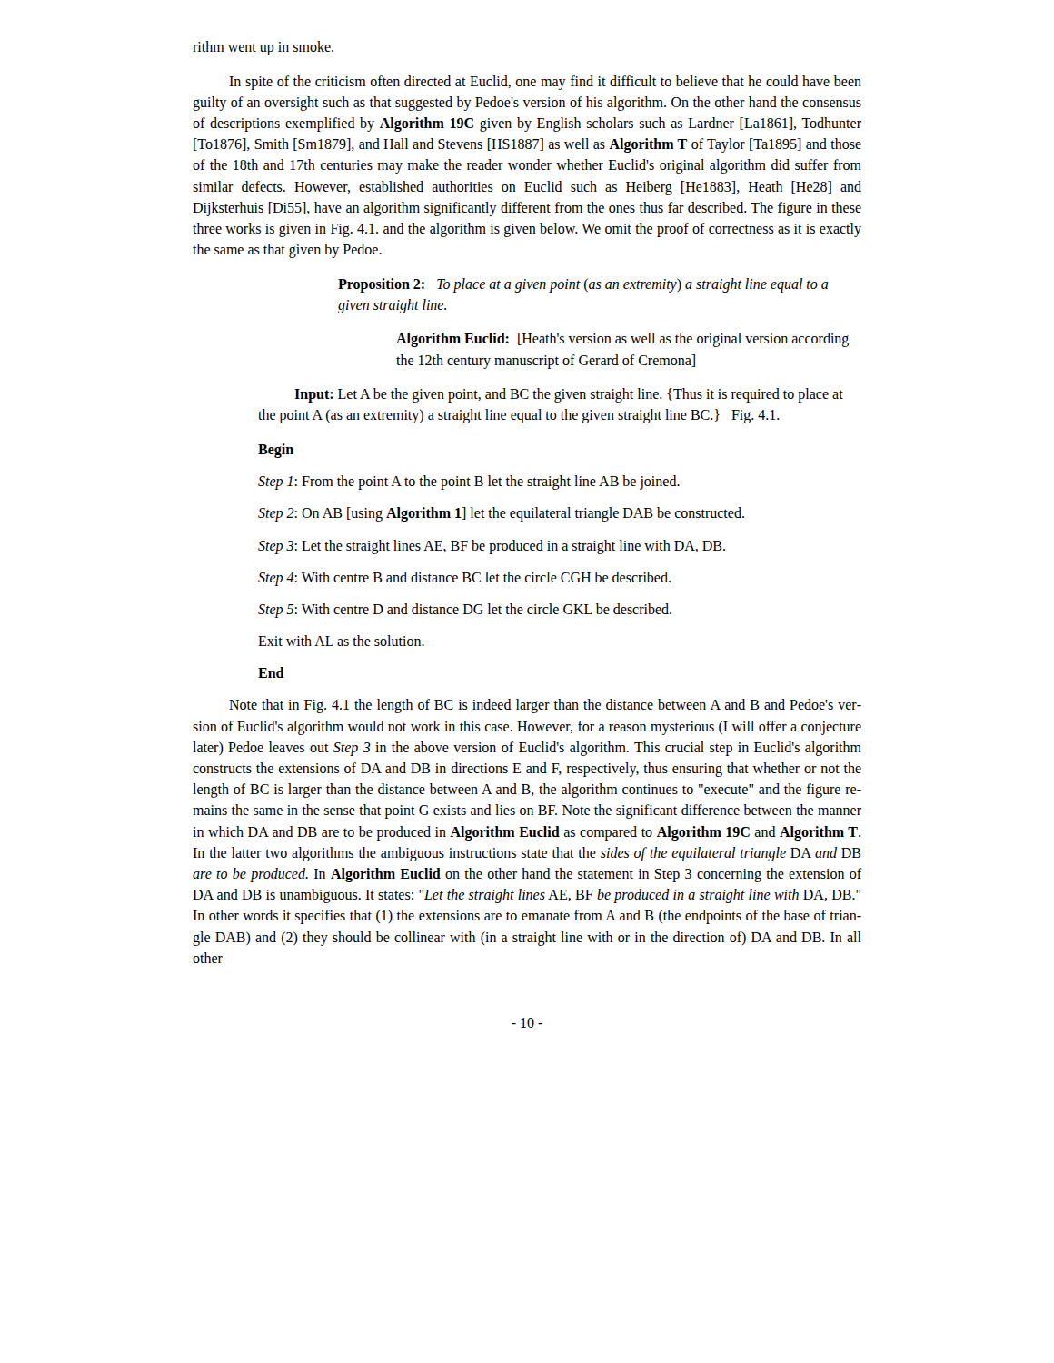rithm went up in smoke.
In spite of the criticism often directed at Euclid, one may find it difficult to believe that he could have been guilty of an oversight such as that suggested by Pedoe's version of his algorithm. On the other hand the consensus of descriptions exemplified by Algorithm 19C given by English scholars such as Lardner [La1861], Todhunter [To1876], Smith [Sm1879], and Hall and Stevens [HS1887] as well as Algorithm T of Taylor [Ta1895] and those of the 18th and 17th centuries may make the reader wonder whether Euclid's original algorithm did suffer from similar defects. However, established authorities on Euclid such as Heiberg [He1883], Heath [He28] and Dijksterhuis [Di55], have an algorithm significantly different from the ones thus far described. The figure in these three works is given in Fig. 4.1. and the algorithm is given below. We omit the proof of correctness as it is exactly the same as that given by Pedoe.
Proposition 2: To place at a given point (as an extremity) a straight line equal to a given straight line.
Algorithm Euclid: [Heath's version as well as the original version according the 12th century manuscript of Gerard of Cremona]
Input: Let A be the given point, and BC the given straight line. {Thus it is required to place at the point A (as an extremity) a straight line equal to the given straight line BC.} Fig. 4.1.
Begin
Step 1: From the point A to the point B let the straight line AB be joined.
Step 2: On AB [using Algorithm 1] let the equilateral triangle DAB be constructed.
Step 3: Let the straight lines AE, BF be produced in a straight line with DA, DB.
Step 4: With centre B and distance BC let the circle CGH be described.
Step 5: With centre D and distance DG let the circle GKL be described.
Exit with AL as the solution.
End
Note that in Fig. 4.1 the length of BC is indeed larger than the distance between A and B and Pedoe's version of Euclid's algorithm would not work in this case. However, for a reason mysterious (I will offer a conjecture later) Pedoe leaves out Step 3 in the above version of Euclid's algorithm. This crucial step in Euclid's algorithm constructs the extensions of DA and DB in directions E and F, respectively, thus ensuring that whether or not the length of BC is larger than the distance between A and B, the algorithm continues to "execute" and the figure remains the same in the sense that point G exists and lies on BF. Note the significant difference between the manner in which DA and DB are to be produced in Algorithm Euclid as compared to Algorithm 19C and Algorithm T. In the latter two algorithms the ambiguous instructions state that the sides of the equilateral triangle DA and DB are to be produced. In Algorithm Euclid on the other hand the statement in Step 3 concerning the extension of DA and DB is unambiguous. It states: "Let the straight lines AE, BF be produced in a straight line with DA, DB." In other words it specifies that (1) the extensions are to emanate from A and B (the endpoints of the base of triangle DAB) and (2) they should be collinear with (in a straight line with or in the direction of) DA and DB. In all other
- 10 -